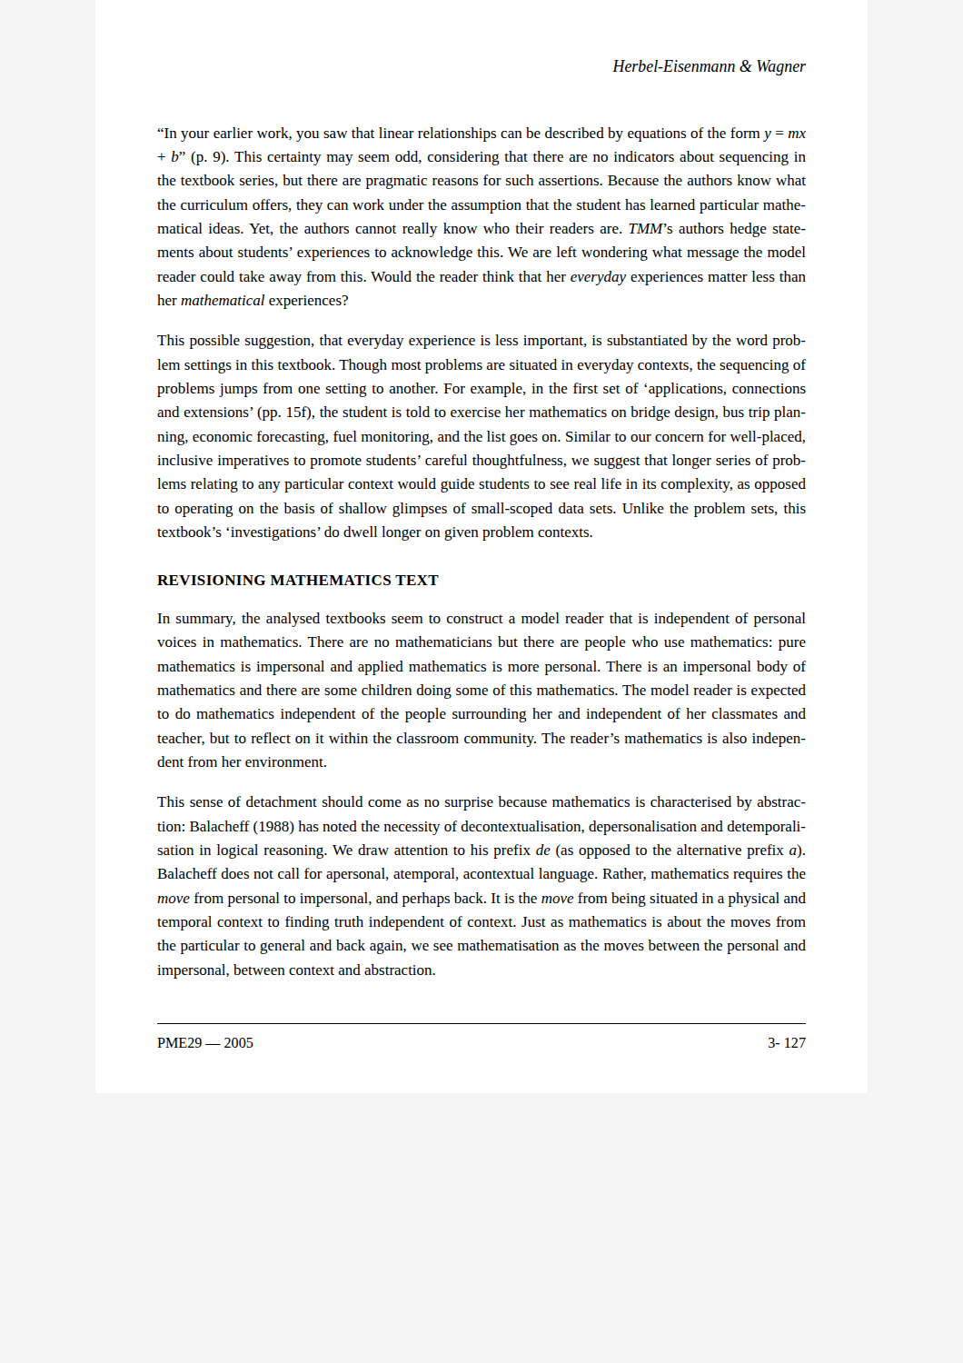Herbel-Eisenmann & Wagner
“In your earlier work, you saw that linear relationships can be described by equations of the form y = mx + b” (p. 9). This certainty may seem odd, considering that there are no indicators about sequencing in the textbook series, but there are pragmatic reasons for such assertions. Because the authors know what the curriculum offers, they can work under the assumption that the student has learned particular mathematical ideas. Yet, the authors cannot really know who their readers are. TMM’s authors hedge statements about students’ experiences to acknowledge this. We are left wondering what message the model reader could take away from this. Would the reader think that her everyday experiences matter less than her mathematical experiences?
This possible suggestion, that everyday experience is less important, is substantiated by the word problem settings in this textbook. Though most problems are situated in everyday contexts, the sequencing of problems jumps from one setting to another. For example, in the first set of ‘applications, connections and extensions’ (pp. 15f), the student is told to exercise her mathematics on bridge design, bus trip planning, economic forecasting, fuel monitoring, and the list goes on. Similar to our concern for well-placed, inclusive imperatives to promote students’ careful thoughtfulness, we suggest that longer series of problems relating to any particular context would guide students to see real life in its complexity, as opposed to operating on the basis of shallow glimpses of small-scoped data sets. Unlike the problem sets, this textbook’s ‘investigations’ do dwell longer on given problem contexts.
Revisioning Mathematics Text
In summary, the analysed textbooks seem to construct a model reader that is independent of personal voices in mathematics. There are no mathematicians but there are people who use mathematics: pure mathematics is impersonal and applied mathematics is more personal. There is an impersonal body of mathematics and there are some children doing some of this mathematics. The model reader is expected to do mathematics independent of the people surrounding her and independent of her classmates and teacher, but to reflect on it within the classroom community. The reader’s mathematics is also independent from her environment.
This sense of detachment should come as no surprise because mathematics is characterised by abstraction: Balacheff (1988) has noted the necessity of decontextualisation, depersonalisation and detemporalisation in logical reasoning. We draw attention to his prefix de (as opposed to the alternative prefix a). Balacheff does not call for apersonal, atemporal, acontextual language. Rather, mathematics requires the move from personal to impersonal, and perhaps back. It is the move from being situated in a physical and temporal context to finding truth independent of context. Just as mathematics is about the moves from the particular to general and back again, we see mathematisation as the moves between the personal and impersonal, between context and abstraction.
PME29 — 2005 3- 127